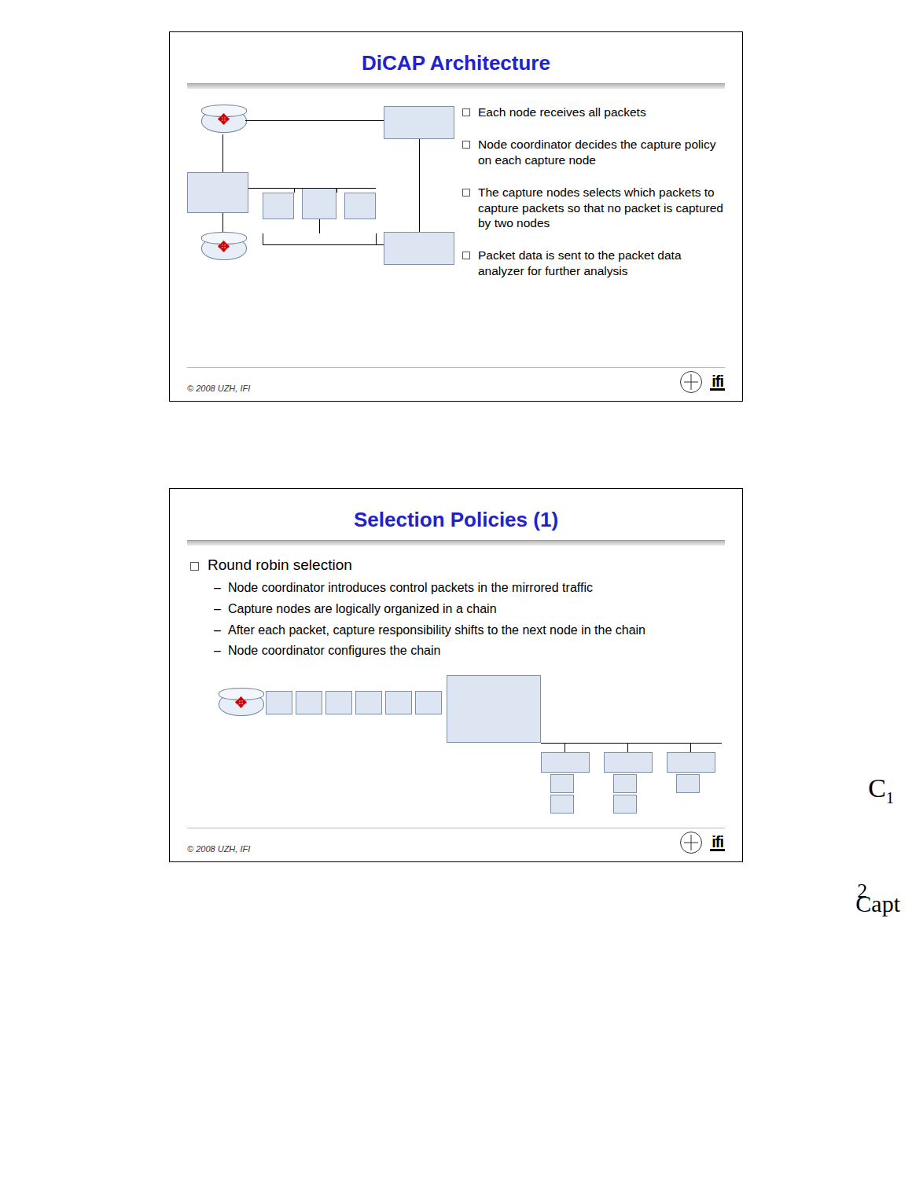DiCAP Architecture
✥
✥
Each node receives all packets
Node coordinator decides the capture policy on each capture node
The capture nodes selects which packets to capture packets so that no packet is captured by two nodes
Packet data is sent to the packet data analyzer for further analysis
© 2008 UZH, IFI
ifi
Selection Policies (1)
Round robin selection
Node coordinator introduces control packets in the mirrored traffic
Capture nodes are logically organized in a chain
After each packet, capture responsibility shifts to the next node in the chain
Node coordinator configures the chain
✥
© 2008 UZH, IFI
ifi
C1
C2apt